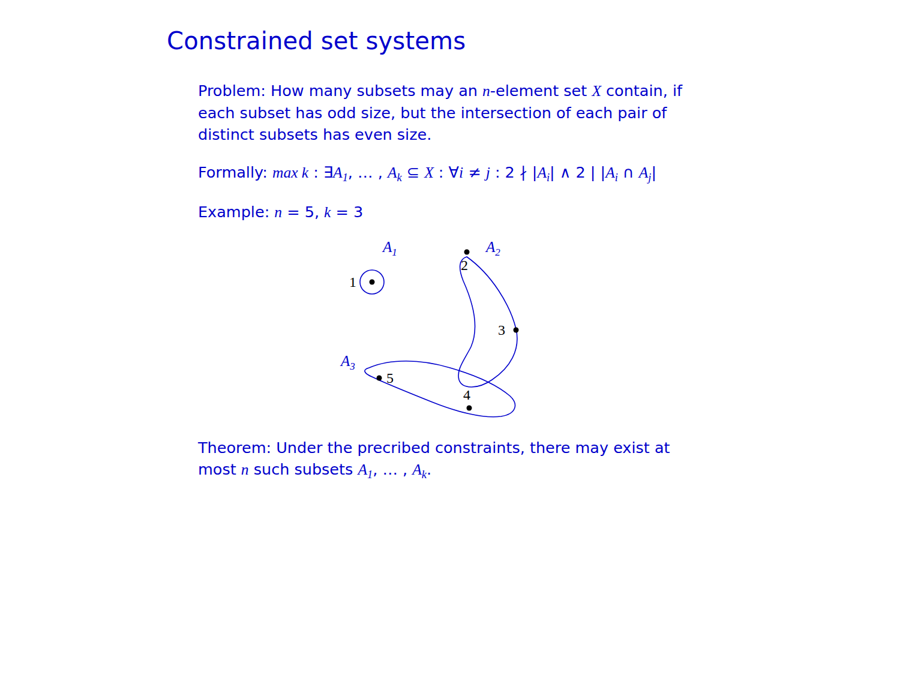Constrained set systems
Problem: How many subsets may an n-element set X contain, if each subset has odd size, but the intersection of each pair of distinct subsets has even size.
Formally: max k : ∃A1, … , Ak ⊆ X : ∀i ≠ j : 2 ∤ |Ai| ∧ 2 | |Ai ∩ Aj|
Example: n = 5, k = 3
A1 A2 A3 1 2 3 4 5
Theorem: Under the precribed constraints, there may exist at most n such subsets A1, … , Ak.